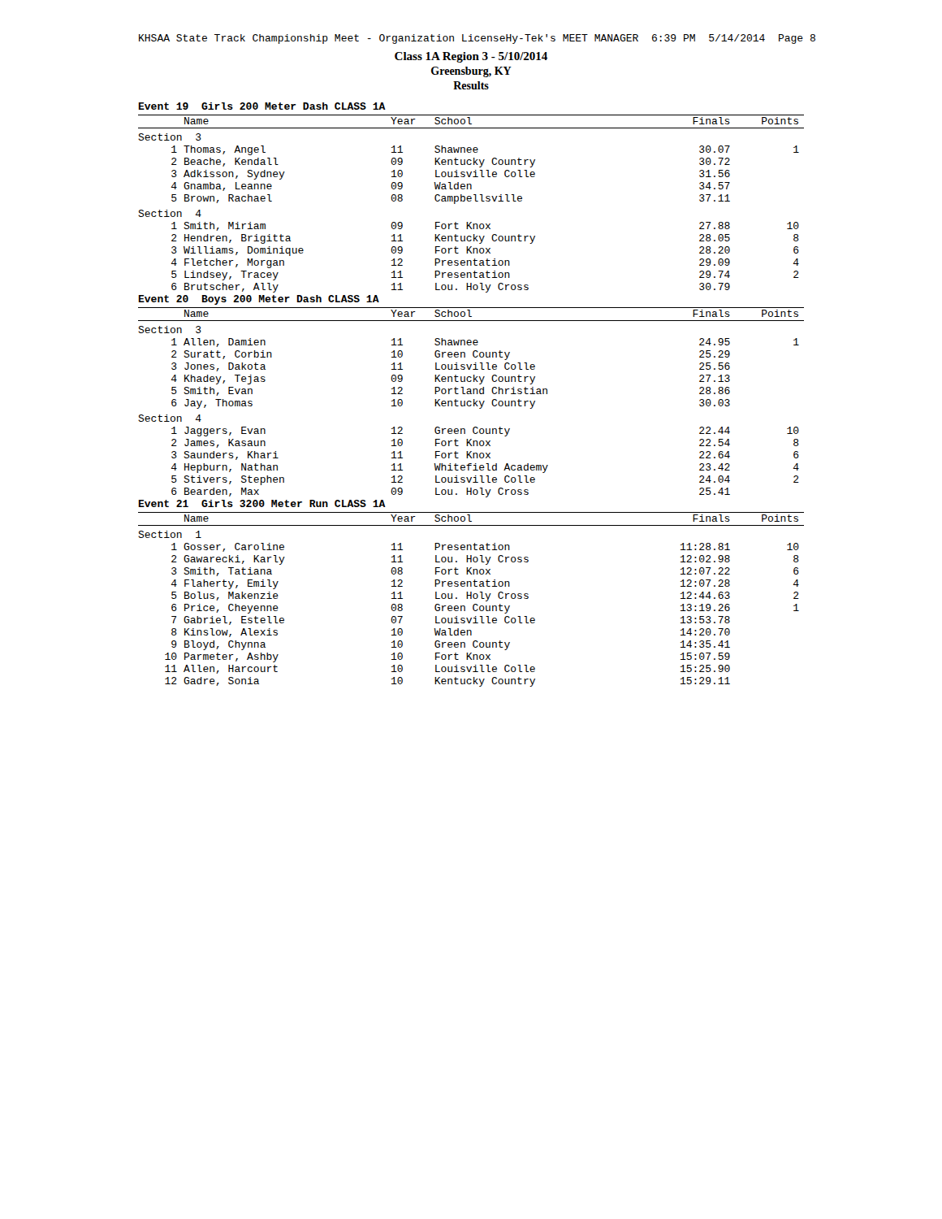KHSAA State Track Championship Meet - Organization License Hy-Tek's MEET MANAGER 6:39 PM 5/14/2014 Page 8
Class 1A Region 3 - 5/10/2014
Greensburg, KY
Results
Event 19 Girls 200 Meter Dash CLASS 1A
| | Name | Year | School | Finals | Points |
| --- | --- | --- | --- | --- | --- |
| Section 3 |
| 1 | Thomas, Angel | 11 | Shawnee | 30.07 | 1 |
| 2 | Beache, Kendall | 09 | Kentucky Country | 30.72 | |
| 3 | Adkisson, Sydney | 10 | Louisville Colle | 31.56 | |
| 4 | Gnamba, Leanne | 09 | Walden | 34.57 | |
| 5 | Brown, Rachael | 08 | Campbellsville | 37.11 | |
| Section 4 |
| 1 | Smith, Miriam | 09 | Fort Knox | 27.88 | 10 |
| 2 | Hendren, Brigitta | 11 | Kentucky Country | 28.05 | 8 |
| 3 | Williams, Dominique | 09 | Fort Knox | 28.20 | 6 |
| 4 | Fletcher, Morgan | 12 | Presentation | 29.09 | 4 |
| 5 | Lindsey, Tracey | 11 | Presentation | 29.74 | 2 |
| 6 | Brutscher, Ally | 11 | Lou. Holy Cross | 30.79 | |
Event 20 Boys 200 Meter Dash CLASS 1A
| | Name | Year | School | Finals | Points |
| --- | --- | --- | --- | --- | --- |
| Section 3 |
| 1 | Allen, Damien | 11 | Shawnee | 24.95 | 1 |
| 2 | Suratt, Corbin | 10 | Green County | 25.29 | |
| 3 | Jones, Dakota | 11 | Louisville Colle | 25.56 | |
| 4 | Khadey, Tejas | 09 | Kentucky Country | 27.13 | |
| 5 | Smith, Evan | 12 | Portland Christian | 28.86 | |
| 6 | Jay, Thomas | 10 | Kentucky Country | 30.03 | |
| Section 4 |
| 1 | Jaggers, Evan | 12 | Green County | 22.44 | 10 |
| 2 | James, Kasaun | 10 | Fort Knox | 22.54 | 8 |
| 3 | Saunders, Khari | 11 | Fort Knox | 22.64 | 6 |
| 4 | Hepburn, Nathan | 11 | Whitefield Academy | 23.42 | 4 |
| 5 | Stivers, Stephen | 12 | Louisville Colle | 24.04 | 2 |
| 6 | Bearden, Max | 09 | Lou. Holy Cross | 25.41 | |
Event 21 Girls 3200 Meter Run CLASS 1A
| | Name | Year | School | Finals | Points |
| --- | --- | --- | --- | --- | --- |
| Section 1 |
| 1 | Gosser, Caroline | 11 | Presentation | 11:28.81 | 10 |
| 2 | Gawarecki, Karly | 11 | Lou. Holy Cross | 12:02.98 | 8 |
| 3 | Smith, Tatiana | 08 | Fort Knox | 12:07.22 | 6 |
| 4 | Flaherty, Emily | 12 | Presentation | 12:07.28 | 4 |
| 5 | Bolus, Makenzie | 11 | Lou. Holy Cross | 12:44.63 | 2 |
| 6 | Price, Cheyenne | 08 | Green County | 13:19.26 | 1 |
| 7 | Gabriel, Estelle | 07 | Louisville Colle | 13:53.78 | |
| 8 | Kinslow, Alexis | 10 | Walden | 14:20.70 | |
| 9 | Bloyd, Chynna | 10 | Green County | 14:35.41 | |
| 10 | Parmeter, Ashby | 10 | Fort Knox | 15:07.59 | |
| 11 | Allen, Harcourt | 10 | Louisville Colle | 15:25.90 | |
| 12 | Gadre, Sonia | 10 | Kentucky Country | 15:29.11 | |